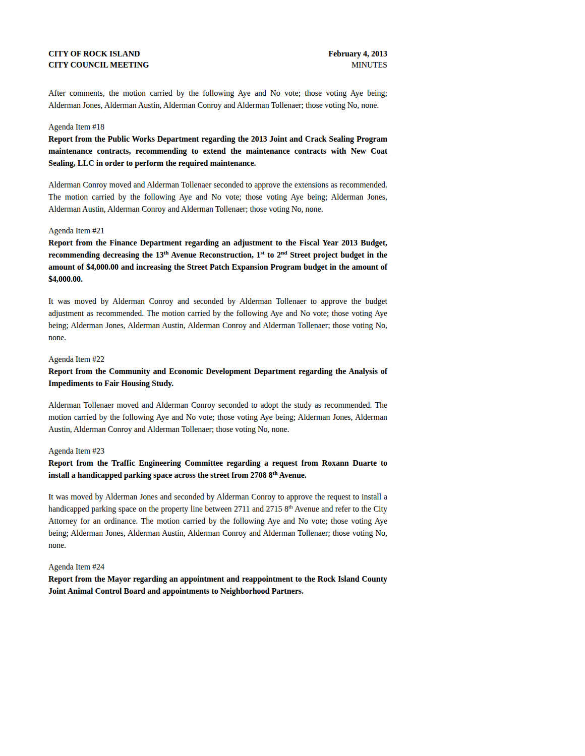CITY OF ROCK ISLAND
CITY COUNCIL MEETING
February 4, 2013
MINUTES
After comments, the motion carried by the following Aye and No vote; those voting Aye being; Alderman Jones, Alderman Austin, Alderman Conroy and Alderman Tollenaer; those voting No, none.
Agenda Item #18
Report from the Public Works Department regarding the 2013 Joint and Crack Sealing Program maintenance contracts, recommending to extend the maintenance contracts with New Coat Sealing, LLC in order to perform the required maintenance.
Alderman Conroy moved and Alderman Tollenaer seconded to approve the extensions as recommended. The motion carried by the following Aye and No vote; those voting Aye being; Alderman Jones, Alderman Austin, Alderman Conroy and Alderman Tollenaer; those voting No, none.
Agenda Item #21
Report from the Finance Department regarding an adjustment to the Fiscal Year 2013 Budget, recommending decreasing the 13th Avenue Reconstruction, 1st to 2nd Street project budget in the amount of $4,000.00 and increasing the Street Patch Expansion Program budget in the amount of $4,000.00.
It was moved by Alderman Conroy and seconded by Alderman Tollenaer to approve the budget adjustment as recommended. The motion carried by the following Aye and No vote; those voting Aye being; Alderman Jones, Alderman Austin, Alderman Conroy and Alderman Tollenaer; those voting No, none.
Agenda Item #22
Report from the Community and Economic Development Department regarding the Analysis of Impediments to Fair Housing Study.
Alderman Tollenaer moved and Alderman Conroy seconded to adopt the study as recommended. The motion carried by the following Aye and No vote; those voting Aye being; Alderman Jones, Alderman Austin, Alderman Conroy and Alderman Tollenaer; those voting No, none.
Agenda Item #23
Report from the Traffic Engineering Committee regarding a request from Roxann Duarte to install a handicapped parking space across the street from 2708 8th Avenue.
It was moved by Alderman Jones and seconded by Alderman Conroy to approve the request to install a handicapped parking space on the property line between 2711 and 2715 8th Avenue and refer to the City Attorney for an ordinance. The motion carried by the following Aye and No vote; those voting Aye being; Alderman Jones, Alderman Austin, Alderman Conroy and Alderman Tollenaer; those voting No, none.
Agenda Item #24
Report from the Mayor regarding an appointment and reappointment to the Rock Island County Joint Animal Control Board and appointments to Neighborhood Partners.